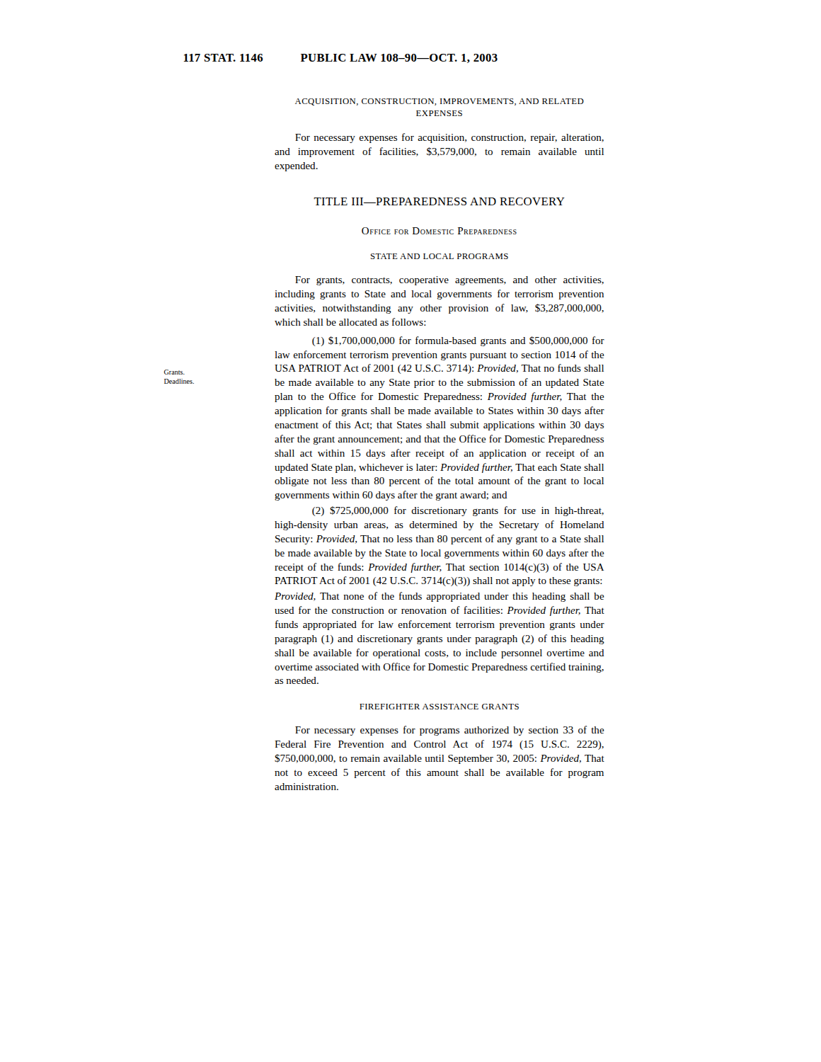117 STAT. 1146 PUBLIC LAW 108–90—OCT. 1, 2003
Grants.
Deadlines.
Acquisition, Construction, Improvements, and Related
Expenses
For necessary expenses for acquisition, construction, repair, alteration, and improvement of facilities, $3,579,000, to remain available until expended.
TITLE III—PREPAREDNESS AND RECOVERY
Office for Domestic Preparedness
State and Local Programs
For grants, contracts, cooperative agreements, and other activities, including grants to State and local governments for terrorism prevention activities, notwithstanding any other provision of law, $3,287,000,000, which shall be allocated as follows:
(1) $1,700,000,000 for formula-based grants and $500,000,000 for law enforcement terrorism prevention grants pursuant to section 1014 of the USA PATRIOT Act of 2001 (42 U.S.C. 3714): Provided, That no funds shall be made available to any State prior to the submission of an updated State plan to the Office for Domestic Preparedness: Provided further, That the application for grants shall be made available to States within 30 days after enactment of this Act; that States shall submit applications within 30 days after the grant announcement; and that the Office for Domestic Preparedness shall act within 15 days after receipt of an application or receipt of an updated State plan, whichever is later: Provided further, That each State shall obligate not less than 80 percent of the total amount of the grant to local governments within 60 days after the grant award; and
(2) $725,000,000 for discretionary grants for use in high-threat, high-density urban areas, as determined by the Secretary of Homeland Security: Provided, That no less than 80 percent of any grant to a State shall be made available by the State to local governments within 60 days after the receipt of the funds: Provided further, That section 1014(c)(3) of the USA PATRIOT Act of 2001 (42 U.S.C. 3714(c)(3)) shall not apply to these grants:
Provided, That none of the funds appropriated under this heading shall be used for the construction or renovation of facilities: Provided further, That funds appropriated for law enforcement terrorism prevention grants under paragraph (1) and discretionary grants under paragraph (2) of this heading shall be available for operational costs, to include personnel overtime and overtime associated with Office for Domestic Preparedness certified training, as needed.
Firefighter Assistance Grants
For necessary expenses for programs authorized by section 33 of the Federal Fire Prevention and Control Act of 1974 (15 U.S.C. 2229), $750,000,000, to remain available until September 30, 2005: Provided, That not to exceed 5 percent of this amount shall be available for program administration.